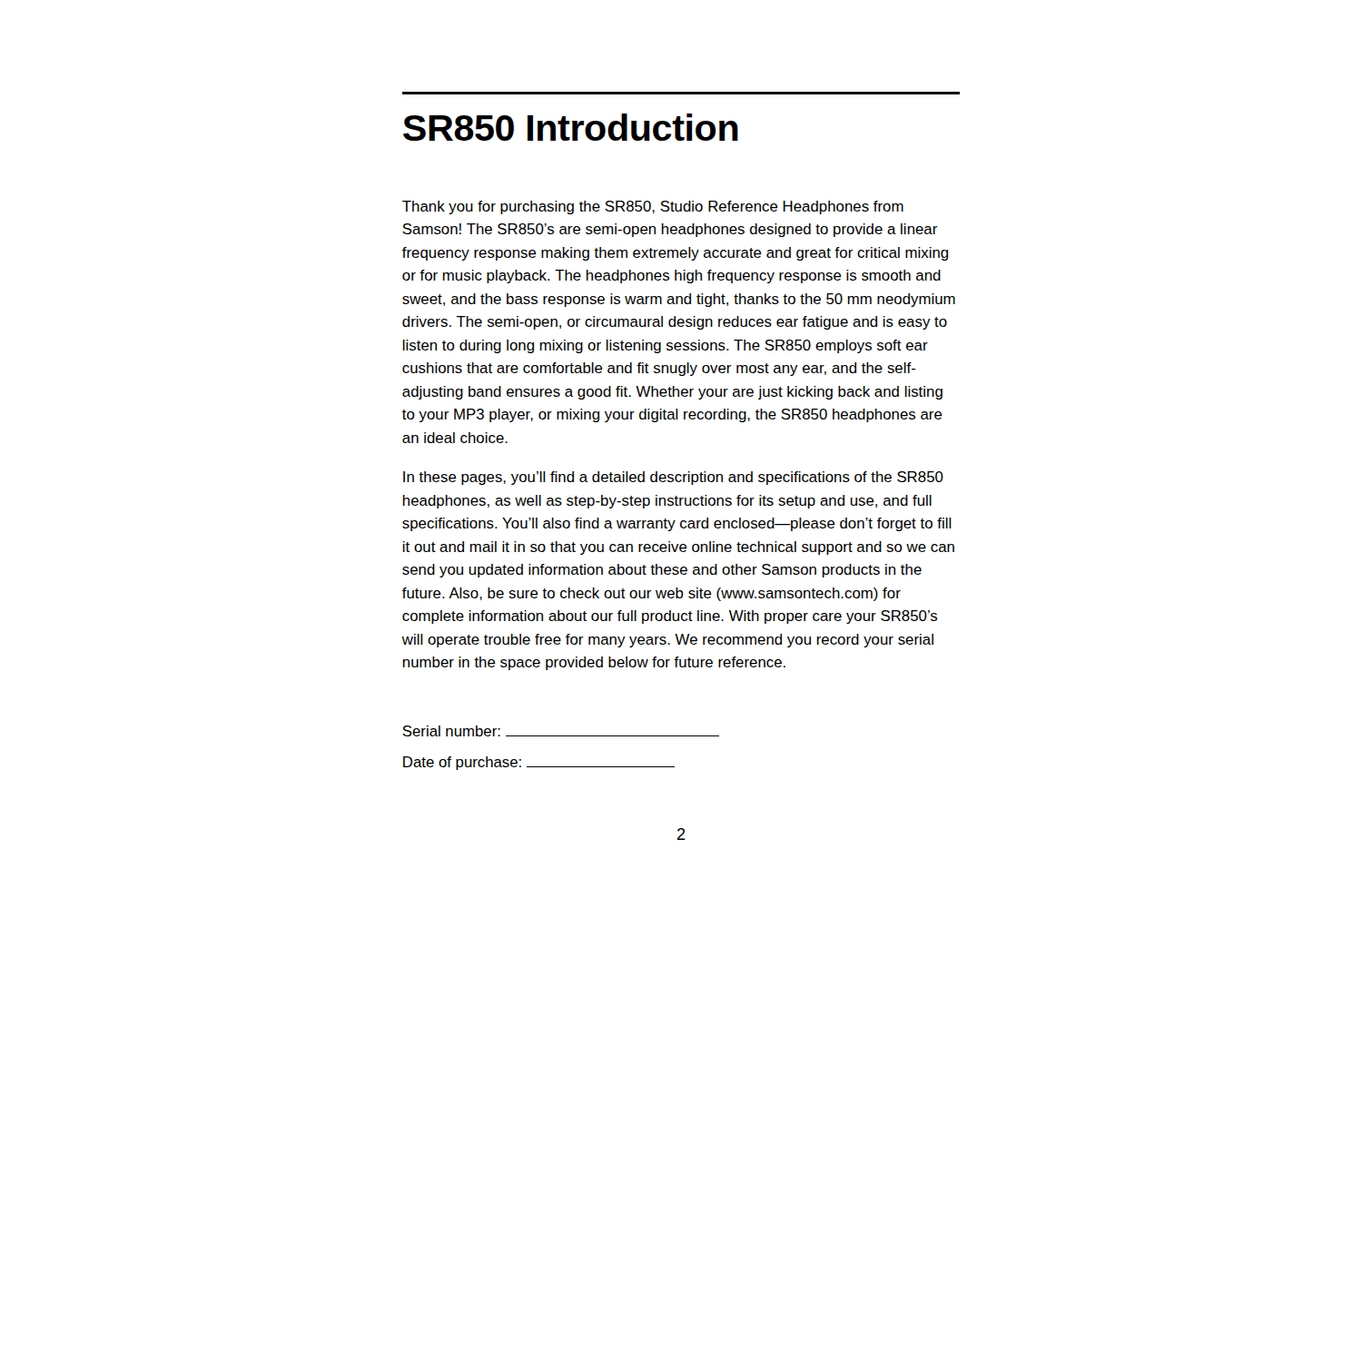SR850 Introduction
Thank you for purchasing the SR850, Studio Reference Headphones from Samson! The SR850’s are semi-open headphones designed to provide a linear frequency response making them extremely accurate and great for critical mixing or for music playback. The headphones high frequency response is smooth and sweet, and the bass response is warm and tight, thanks to the 50 mm neodymium drivers. The semi-open, or circumaural design reduces ear fatigue and is easy to listen to during long mixing or listening sessions. The SR850 employs soft ear cushions that are comfortable and fit snugly over most any ear, and the self-adjusting band ensures a good fit. Whether your are just kicking back and listing to your MP3 player, or mixing your digital recording, the SR850 headphones are an ideal choice.
In these pages, you’ll find a detailed description and specifications of the SR850 headphones, as well as step-by-step instructions for its setup and use, and full specifications. You’ll also find a warranty card enclosed—please don’t forget to fill it out and mail it in so that you can receive online technical support and so we can send you updated information about these and other Samson products in the future. Also, be sure to check out our web site (www.samsontech.com) for complete information about our full product line. With proper care your SR850’s will operate trouble free for many years. We recommend you record your serial number in the space provided below for future reference.
Serial number:
Date of purchase:
2